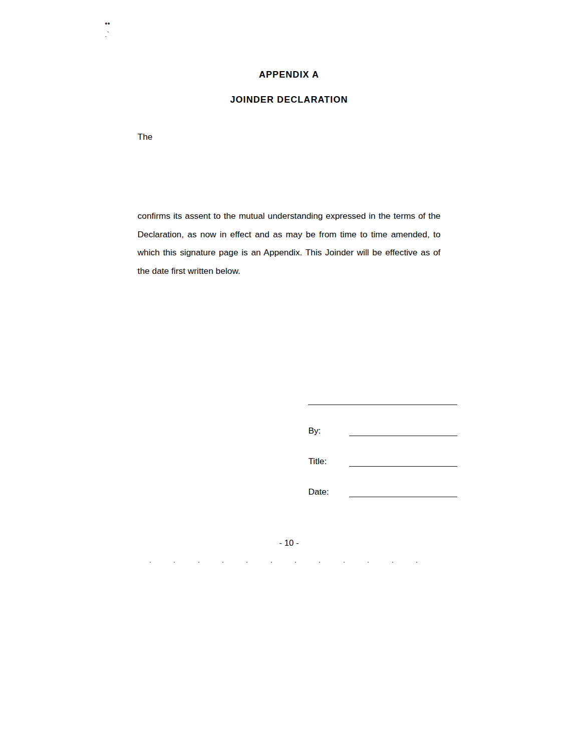•• .`
APPENDIX A
JOINDER DECLARATION
The
confirms its assent to the mutual understanding expressed in the terms of the Declaration, as now in effect and as may be from time to time amended, to which this signature page is an Appendix. This Joinder will be effective as of the date first written below.
By:
Title:
Date:
- 10 -